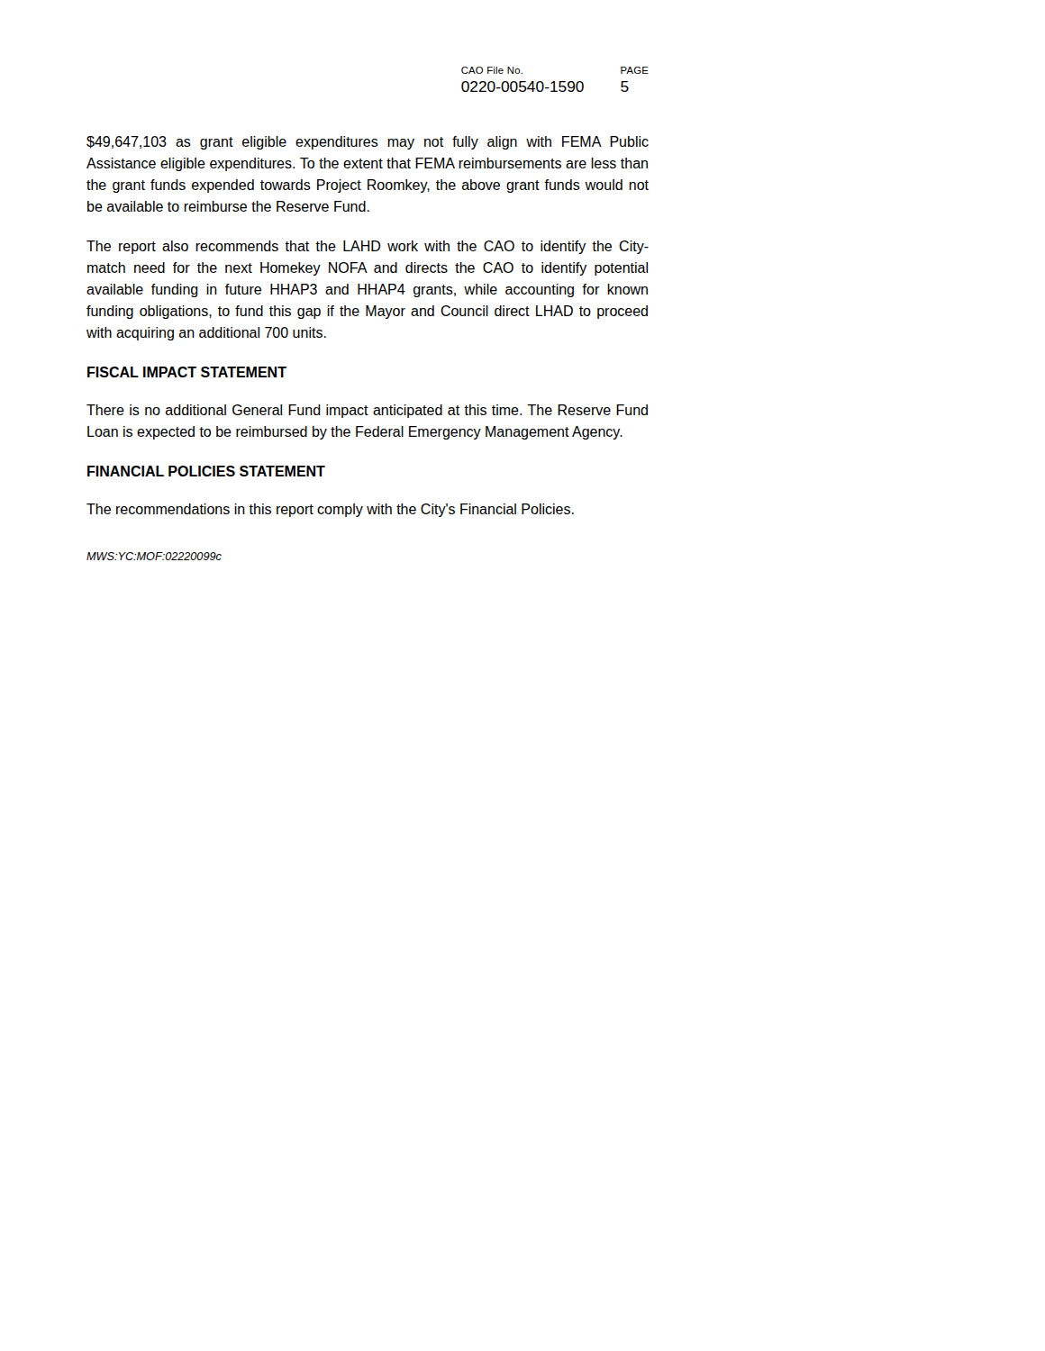CAO File No.
0220-00540-1590
PAGE
5
$49,647,103 as grant eligible expenditures may not fully align with FEMA Public Assistance eligible expenditures. To the extent that FEMA reimbursements are less than the grant funds expended towards Project Roomkey, the above grant funds would not be available to reimburse the Reserve Fund.
The report also recommends that the LAHD work with the CAO to identify the City-match need for the next Homekey NOFA and directs the CAO to identify potential available funding in future HHAP3 and HHAP4 grants, while accounting for known funding obligations, to fund this gap if the Mayor and Council direct LHAD to proceed with acquiring an additional 700 units.
Fiscal Impact Statement
There is no additional General Fund impact anticipated at this time. The Reserve Fund Loan is expected to be reimbursed by the Federal Emergency Management Agency.
Financial Policies Statement
The recommendations in this report comply with the City's Financial Policies.
MWS:YC:MOF:02220099c